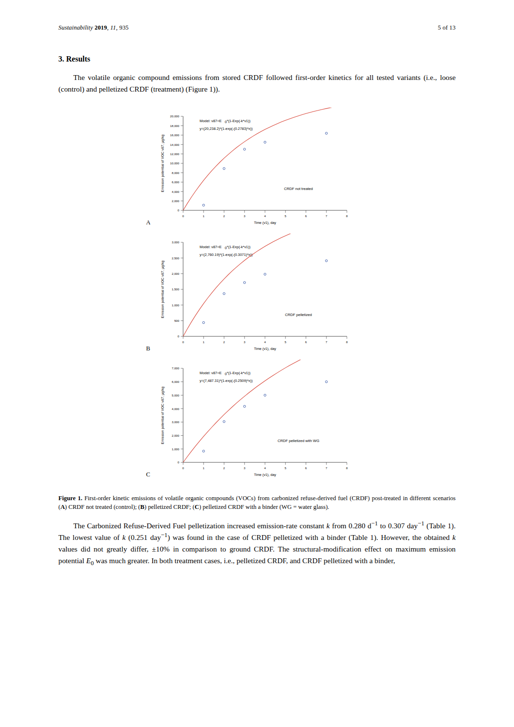Sustainability 2019, 11, 935
5 of 13
3. Results
The volatile organic compound emissions from stored CRDF followed first-order kinetics for all tested variants (i.e., loose (control) and pelletized CRDF (treatment) (Figure 1)).
0 2,000 4,000 6,000 8,000 10,000 12,000 14,000 16,000 18,000 20,000 0 1 2 3 4 5 6 7 8 Time (v1), day Emission potential of VOC v87, µg/kg Model: v87=E 0 *(1-Exp(-k*v1)) y=(20,238.2)*(1-exp(-(0.2783)*x)) CRDF not treated A
0 500 1,000 1,500 2,000 2,500 3,000 0 1 2 3 4 5 6 7 8 Time (v1), day Emission potential of VOC v87, µg/kg Model: v87=E 0 *(1-Exp(-k*v1)) y=(2,760.19)*(1-exp(-(0.3071)*x)) CRDF pelletized B
0 1,000 2,000 3,000 4,000 5,000 6,000 7,000 0 1 2 3 4 5 6 7 8 Time (v1), day Emission potential of VOC v87, µg/kg Model: v87=E 0 *(1-Exp(-k*v1)) y=(7,487.31)*(1-exp(-(0.2509)*x)) CRDF pelletized with WG C
Figure 1. First-order kinetic emissions of volatile organic compounds (VOCs) from carbonized refuse-derived fuel (CRDF) post-treated in different scenarios (A) CRDF not treated (control); (B) pelletized CRDF; (C) pelletized CRDF with a binder (WG = water glass).
The Carbonized Refuse-Derived Fuel pelletization increased emission-rate constant k from 0.280 d−1 to 0.307 day−1 (Table 1). The lowest value of k (0.251 day−1) was found in the case of CRDF pelletized with a binder (Table 1). However, the obtained k values did not greatly differ, ±10% in comparison to ground CRDF. The structural-modification effect on maximum emission potential E0 was much greater. In both treatment cases, i.e., pelletized CRDF, and CRDF pelletized with a binder,